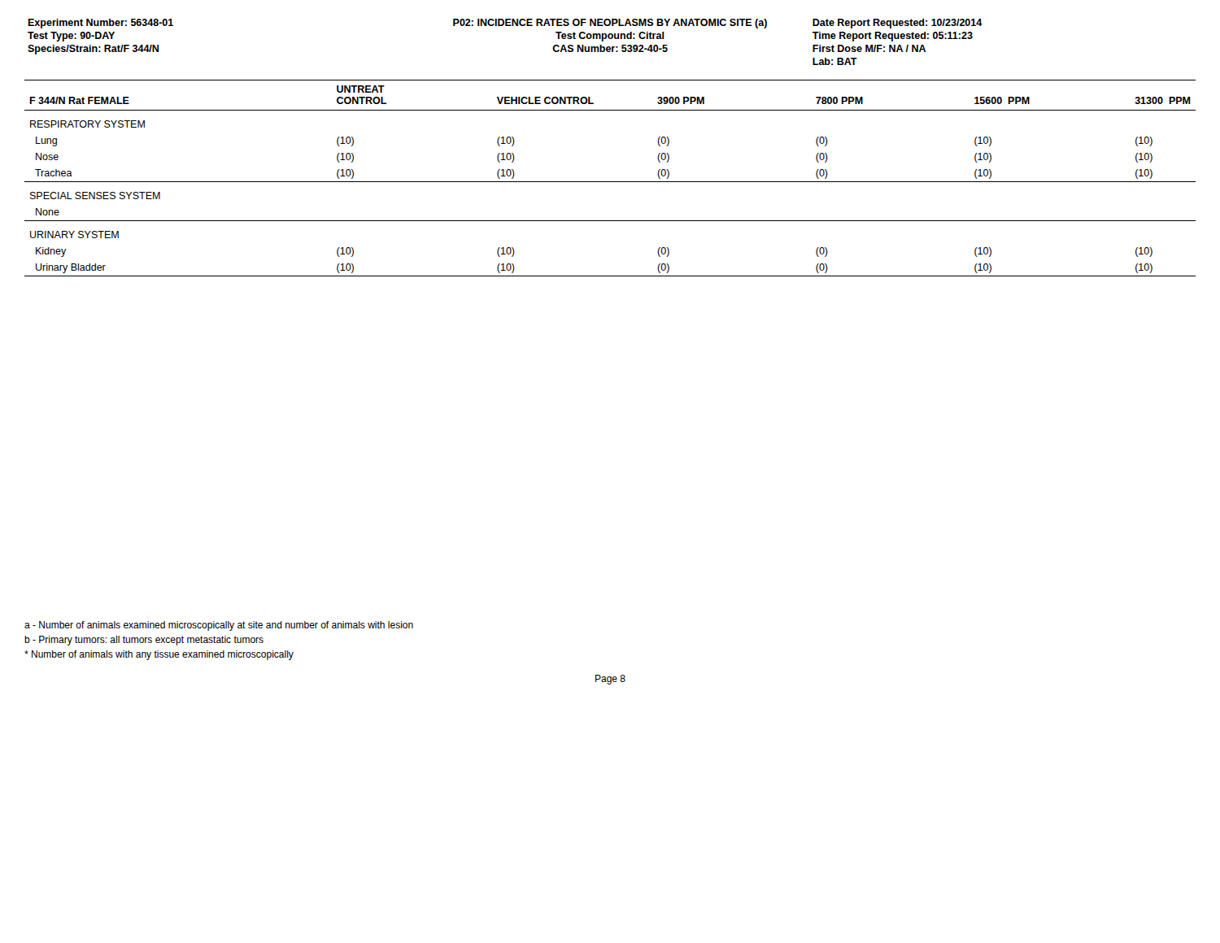| Experiment Number: 56348-01 | P02: INCIDENCE RATES OF NEOPLASMS BY ANATOMIC SITE (a) | Date Report Requested: 10/23/2014 |
| Test Type: 90-DAY | Test Compound: Citral | Time Report Requested: 05:11:23 |
| Species/Strain: Rat/F 344/N | CAS Number: 5392-40-5 | First Dose M/F: NA / NA |
| | | Lab: BAT |
| F 344/N Rat FEMALE | UNTREAT CONTROL | VEHICLE CONTROL | 3900 PPM | 7800 PPM | 15600 PPM | 31300 PPM |
| --- | --- | --- | --- | --- | --- | --- |
| RESPIRATORY SYSTEM |
| Lung | (10) | (10) | (0) | (0) | (10) | (10) |
| Nose | (10) | (10) | (0) | (0) | (10) | (10) |
| Trachea | (10) | (10) | (0) | (0) | (10) | (10) |
| SPECIAL SENSES SYSTEM |
| None | | | | | | |
| URINARY SYSTEM |
| Kidney | (10) | (10) | (0) | (0) | (10) | (10) |
| Urinary Bladder | (10) | (10) | (0) | (0) | (10) | (10) |
a - Number of animals examined microscopically at site and number of animals with lesion
b - Primary tumors: all tumors except metastatic tumors
* Number of animals with any tissue examined microscopically
Page 8